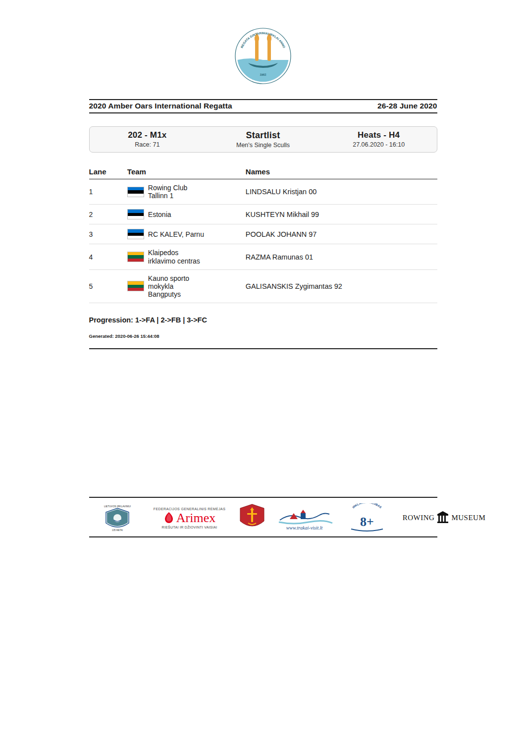REGATA GINTARINIAI IRKLAI ANNO 1962
2020 Amber Oars International Regatta
26-28 June 2020
202 - M1x
Race: 71
Startlist
Men's Single Sculls
Heats - H4
27.06.2020 - 16:10
| Lane | Team | Names |
| --- | --- | --- |
| 1 | Rowing Club Tallinn 1 | LINDSALU Kristjan 00 |
| 2 | Estonia | KUSHTEYN Mikhail 99 |
| 3 | RC KALEV, Parnu | POOLAK JOHANN 97 |
| 4 | Klaipedos irklavimo centras | RAZMA Ramunas 01 |
| 5 | Kauno sporto mokykla Bangputys | GALISANSKIS Zygimantas 92 |
Progression: 1->FA | 2->FB | 3->FC
Generated: 2020-06-26 15:44:08
LIETUVOS IRKLAVIMUI 135 METAI
FEDERACIJOS GENERALINIS RĖMĖJAS
Arimex
RIEŠUTAI IR DŽIOVINTI VAISIAI
www.trakai-visit.lt
IRKLAVIMO KLUBAS 8+
ROWING MUSEUM